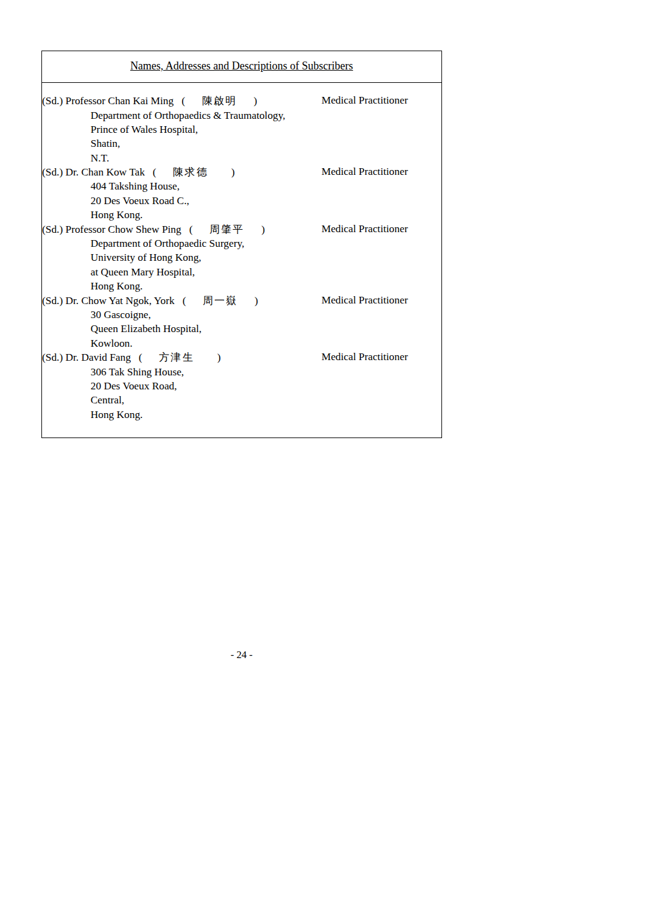Names, Addresses and Descriptions of Subscribers
| (Sd.) Professor Chan Kai Ming ( 陳啟明 ) Department of Orthopaedics & Traumatology, Prince of Wales Hospital, Shatin, N.T. | Medical Practitioner |
| (Sd.) Dr. Chan Kow Tak ( 陳求德 ) 404 Takshing House, 20 Des Voeux Road C., Hong Kong. | Medical Practitioner |
| (Sd.) Professor Chow Shew Ping ( 周肇平 ) Department of Orthopaedic Surgery, University of Hong Kong, at Queen Mary Hospital, Hong Kong. | Medical Practitioner |
| (Sd.) Dr. Chow Yat Ngok, York ( 周一嶽 ) 30 Gascoigne, Queen Elizabeth Hospital, Kowloon. | Medical Practitioner |
| (Sd.) Dr. David Fang ( 方津生 ) 306 Tak Shing House, 20 Des Voeux Road, Central, Hong Kong. | Medical Practitioner |
- 24 -